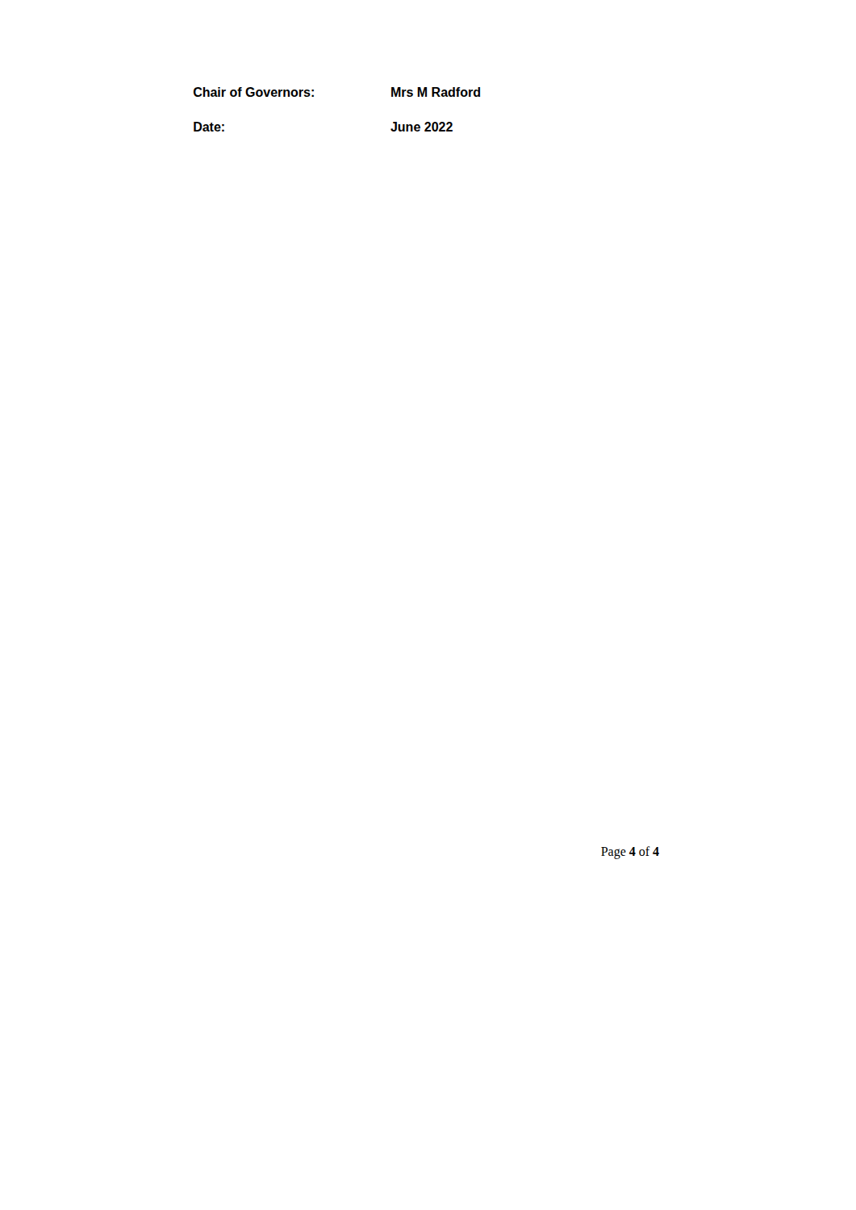Chair of Governors: Mrs M Radford
Date: June 2022
Page 4 of 4